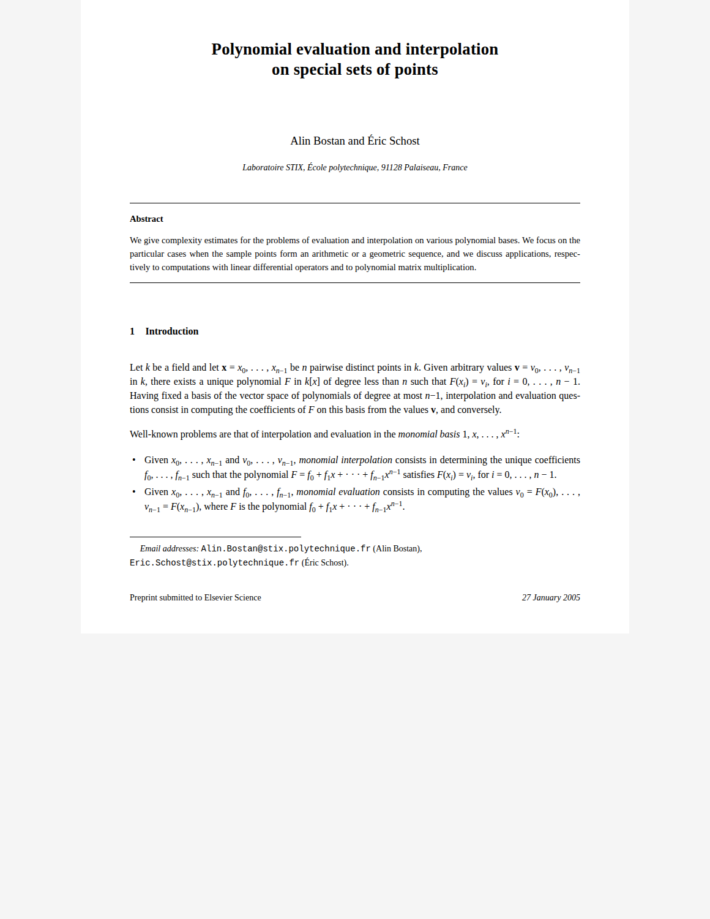Polynomial evaluation and interpolation
on special sets of points
Alin Bostan and Éric Schost
Laboratoire STIX, École polytechnique, 91128 Palaiseau, France
Abstract
We give complexity estimates for the problems of evaluation and interpolation on various polynomial bases. We focus on the particular cases when the sample points form an arithmetic or a geometric sequence, and we discuss applications, respectively to computations with linear differential operators and to polynomial matrix multiplication.
1 Introduction
Let k be a field and let x = x0, . . . , xn−1 be n pairwise distinct points in k. Given arbitrary values v = v0, . . . , vn−1 in k, there exists a unique polynomial F in k[x] of degree less than n such that F(xi) = vi, for i = 0, . . . , n − 1. Having fixed a basis of the vector space of polynomials of degree at most n−1, interpolation and evaluation questions consist in computing the coefficients of F on this basis from the values v, and conversely.
Well-known problems are that of interpolation and evaluation in the monomial basis 1, x, . . . , xn−1:
Given x0, . . . , xn−1 and v0, . . . , vn−1, monomial interpolation consists in determining the unique coefficients f0, . . . , fn−1 such that the polynomial F = f0 + f1x + · · · + fn−1xn−1 satisfies F(xi) = vi, for i = 0, . . . , n − 1.
Given x0, . . . , xn−1 and f0, . . . , fn−1, monomial evaluation consists in computing the values v0 = F(x0), . . . , vn−1 = F(xn−1), where F is the polynomial f0 + f1x + · · · + fn−1xn−1.
Email addresses: Alin.Bostan@stix.polytechnique.fr (Alin Bostan),
Eric.Schost@stix.polytechnique.fr (Éric Schost).
Preprint submitted to Elsevier Science 27 January 2005